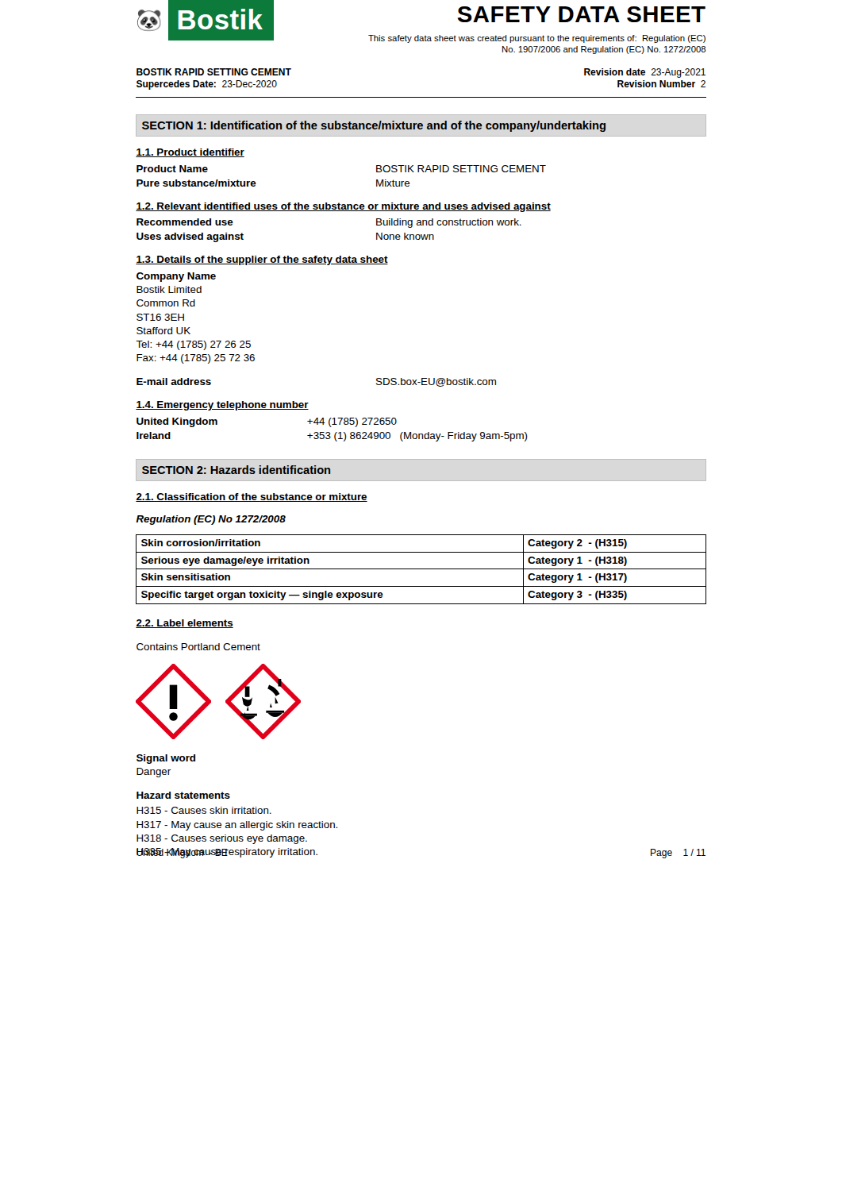🐼 Bostik
SAFETY DATA SHEET
This safety data sheet was created pursuant to the requirements of: Regulation (EC)
No. 1907/2006 and Regulation (EC) No. 1272/2008
BOSTIK RAPID SETTING CEMENT
Supercedes Date: 23-Dec-2020
Revision date 23-Aug-2021
Revision Number 2
SECTION 1: Identification of the substance/mixture and of the company/undertaking
1.1. Product identifier
Product Name
BOSTIK RAPID SETTING CEMENT
Pure substance/mixture
Mixture
1.2. Relevant identified uses of the substance or mixture and uses advised against
Recommended use
Building and construction work.
Uses advised against
None known
1.3. Details of the supplier of the safety data sheet
Company Name
Bostik Limited
Common Rd
ST16 3EH
Stafford UK
Tel: +44 (1785) 27 26 25
Fax: +44 (1785) 25 72 36
E-mail address
SDS.box-EU@bostik.com
1.4. Emergency telephone number
United Kingdom
+44 (1785) 272650
Ireland
+353 (1) 8624900 (Monday- Friday 9am-5pm)
SECTION 2: Hazards identification
2.1. Classification of the substance or mixture
Regulation (EC) No 1272/2008
| Skin corrosion/irritation | Category 2 - (H315) |
| Serious eye damage/eye irritation | Category 1 - (H318) |
| Skin sensitisation | Category 1 - (H317) |
| Specific target organ toxicity — single exposure | Category 3 - (H335) |
2.2. Label elements
Contains Portland Cement
Signal word Danger
Hazard statements
H315 - Causes skin irritation.
H317 - May cause an allergic skin reaction.
H318 - Causes serious eye damage.
H335 - May cause respiratory irritation.
United Kingdom - BE
Page 1 / 11